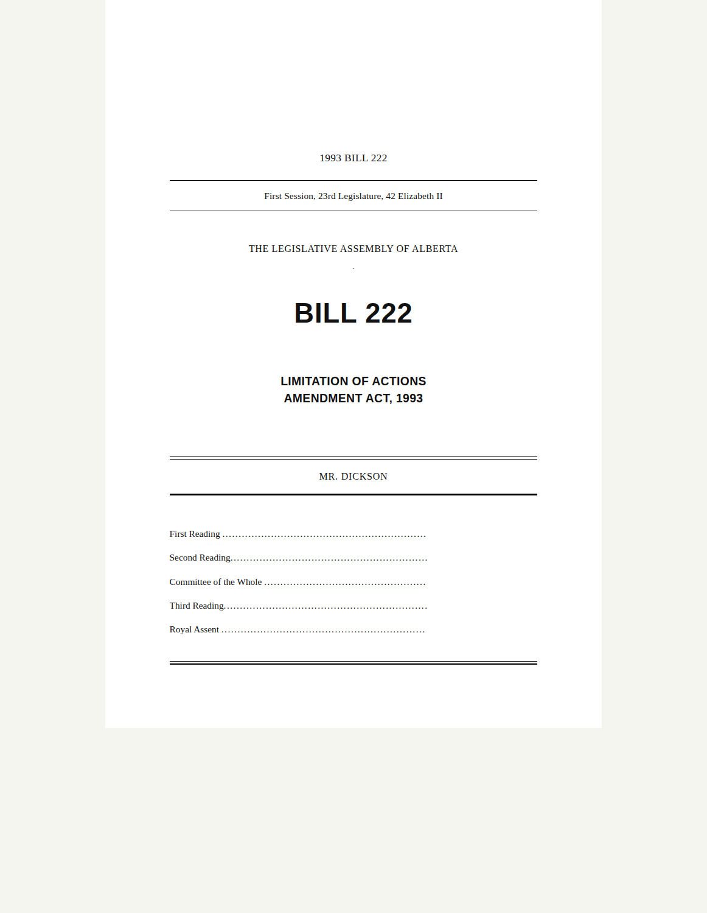1993 BILL 222
First Session, 23rd Legislature, 42 Elizabeth II
THE LEGISLATIVE ASSEMBLY OF ALBERTA
.
BILL 222
LIMITATION OF ACTIONS
AMENDMENT ACT, 1993
MR. DICKSON
First Reading ...............................................................
Second Reading.............................................................
Committee of the Whole ..................................................
Third Reading...............................................................
Royal Assent ...............................................................